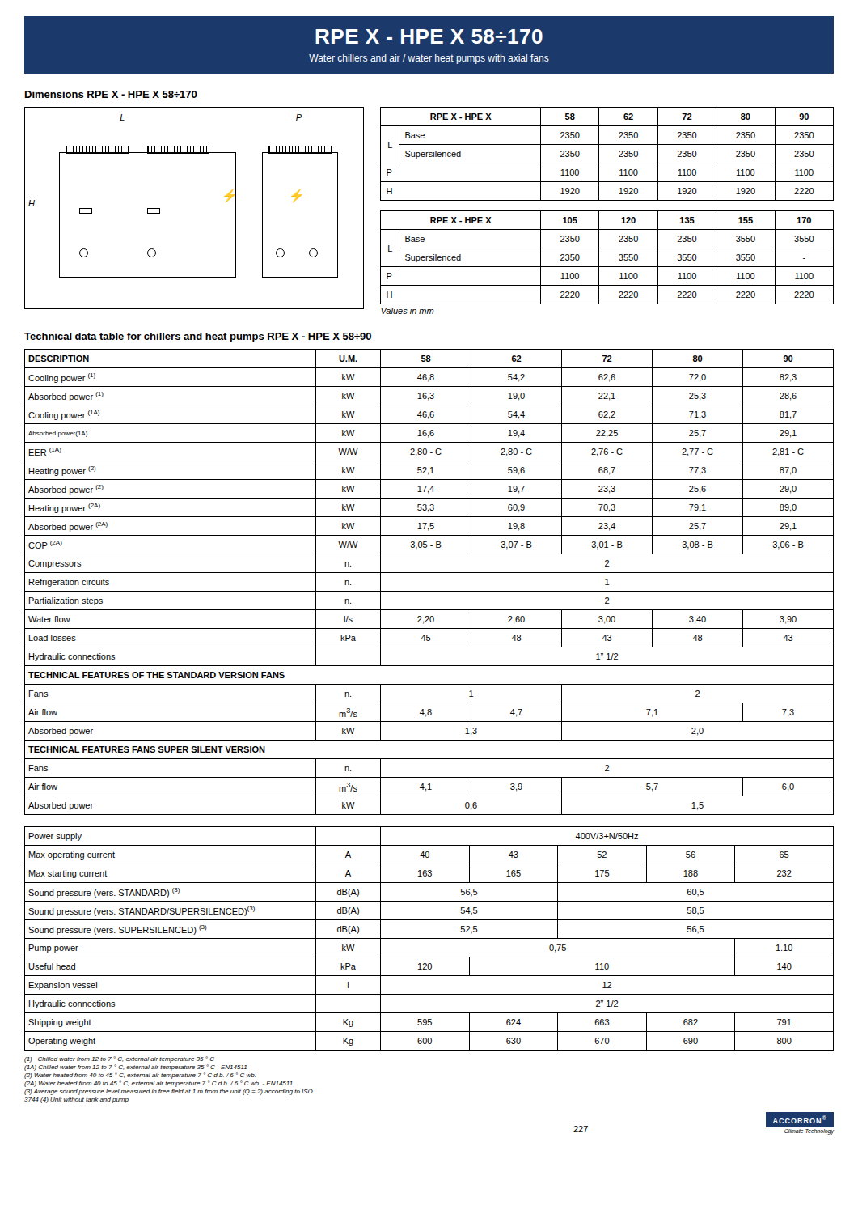RPE X - HPE X 58÷170
Water chillers and air / water heat pumps with axial fans
Dimensions RPE X - HPE X 58÷170
L P H
⚡
⚡
| RPE X - HPE X | 58 | 62 | 72 | 80 | 90 |
| --- | --- | --- | --- | --- | --- |
| L | Base | 2350 | 2350 | 2350 | 2350 | 2350 |
| Supersilenced | 2350 | 2350 | 2350 | 2350 | 2350 |
| P | 1100 | 1100 | 1100 | 1100 | 1100 |
| H | 1920 | 1920 | 1920 | 1920 | 2220 |
| RPE X - HPE X | 105 | 120 | 135 | 155 | 170 |
| --- | --- | --- | --- | --- | --- |
| L | Base | 2350 | 2350 | 2350 | 3550 | 3550 |
| Supersilenced | 2350 | 3550 | 3550 | 3550 | - |
| P | 1100 | 1100 | 1100 | 1100 | 1100 |
| H | 2220 | 2220 | 2220 | 2220 | 2220 |
Values in mm
Technical data table for chillers and heat pumps RPE X - HPE X 58÷90
| DESCRIPTION | U.M. | 58 | 62 | 72 | 80 | 90 |
| --- | --- | --- | --- | --- | --- | --- |
| Cooling power (1) | kW | 46,8 | 54,2 | 62,6 | 72,0 | 82,3 |
| Absorbed power (1) | kW | 16,3 | 19,0 | 22,1 | 25,3 | 28,6 |
| Cooling power (1A) | kW | 46,6 | 54,4 | 62,2 | 71,3 | 81,7 |
| Absorbed power(1A) | kW | 16,6 | 19,4 | 22,25 | 25,7 | 29,1 |
| EER (1A) | W/W | 2,80 - C | 2,80 - C | 2,76 - C | 2,77 - C | 2,81 - C |
| Heating power (2) | kW | 52,1 | 59,6 | 68,7 | 77,3 | 87,0 |
| Absorbed power (2) | kW | 17,4 | 19,7 | 23,3 | 25,6 | 29,0 |
| Heating power (2A) | kW | 53,3 | 60,9 | 70,3 | 79,1 | 89,0 |
| Absorbed power (2A) | kW | 17,5 | 19,8 | 23,4 | 25,7 | 29,1 |
| COP (2A) | W/W | 3,05 - B | 3,07 - B | 3,01 - B | 3,08 - B | 3,06 - B |
| Compressors | n. | 2 |
| Refrigeration circuits | n. | 1 |
| Partialization steps | n. | 2 |
| Water flow | l/s | 2,20 | 2,60 | 3,00 | 3,40 | 3,90 |
| Load losses | kPa | 45 | 48 | 43 | 48 | 43 |
| Hydraulic connections | | 1” 1/2 |
| TECHNICAL FEATURES OF THE STANDARD VERSION FANS |
| Fans | n. | 1 | 2 |
| Air flow | m 3 /s | 4,8 | 4,7 | 7,1 | 7,3 |
| Absorbed power | kW | 1,3 | 2,0 |
| TECHNICAL FEATURES FANS SUPER SILENT VERSION |
| Fans | n. | 2 |
| Air flow | m 3 /s | 4,1 | 3,9 | 5,7 | 6,0 |
| Absorbed power | kW | 0,6 | 1,5 |
| Power supply | | 400V/3+N/50Hz |
| Max operating current | A | 40 | 43 | 52 | 56 | 65 |
| Max starting current | A | 163 | 165 | 175 | 188 | 232 |
| Sound pressure (vers. STANDARD) (3) | dB(A) | 56,5 | 60,5 |
| Sound pressure (vers. STANDARD/SUPERSILENCED) (3) | dB(A) | 54,5 | 58,5 |
| Sound pressure (vers. SUPERSILENCED) (3) | dB(A) | 52,5 | 56,5 |
| Pump power | kW | 0,75 | 1.10 |
| Useful head | kPa | 120 | 110 | 140 |
| Expansion vessel | l | 12 |
| Hydraulic connections | | 2” 1/2 |
| Shipping weight | Kg | 595 | 624 | 663 | 682 | 791 |
| Operating weight | Kg | 600 | 630 | 670 | 690 | 800 |
(1) Chilled water from 12 to 7 ° C, external air temperature 35 ° C
(1A) Chilled water from 12 to 7 ° C, external air temperature 35 ° C - EN14511
(2) Water heated from 40 to 45 ° C, external air temperature 7 ° C d.b. / 6 ° C wb.
(2A) Water heated from 40 to 45 ° C, external air temperature 7 ° C d.b. / 6 ° C wb. - EN14511
(3) Average sound pressure level measured in free field at 1 m from the unit (Q = 2) according to ISO
3744 (4) Unit without tank and pump
227
ACCORRON® Climate Technology